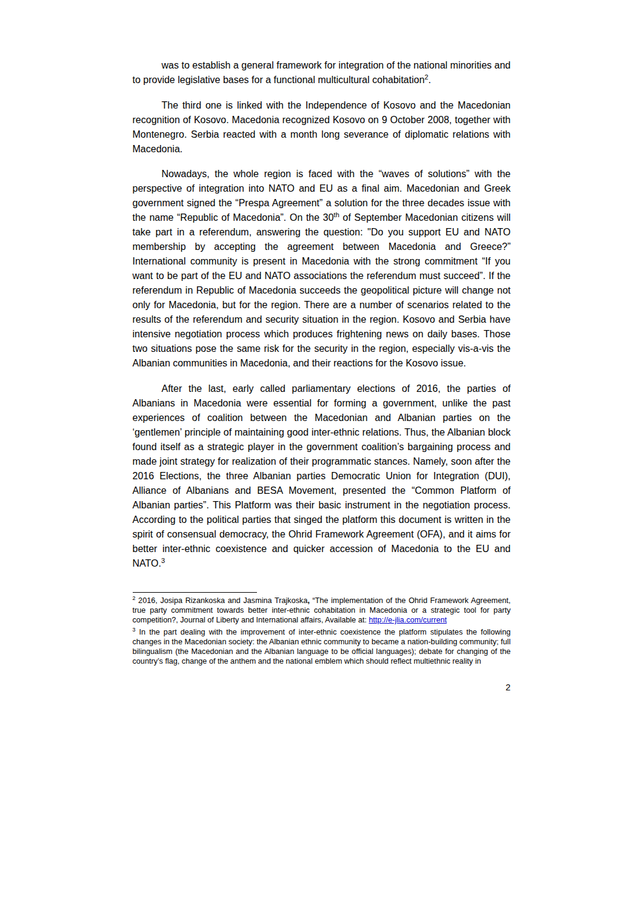was to establish a general framework for integration of the national minorities and to provide legislative bases for a functional multicultural cohabitation2.
The third one is linked with the Independence of Kosovo and the Macedonian recognition of Kosovo. Macedonia recognized Kosovo on 9 October 2008, together with Montenegro. Serbia reacted with a month long severance of diplomatic relations with Macedonia.
Nowadays, the whole region is faced with the “waves of solutions” with the perspective of integration into NATO and EU as a final aim. Macedonian and Greek government signed the “Prespa Agreement” a solution for the three decades issue with the name “Republic of Macedonia”. On the 30th of September Macedonian citizens will take part in a referendum, answering the question: "Do you support EU and NATO membership by accepting the agreement between Macedonia and Greece?” International community is present in Macedonia with the strong commitment “If you want to be part of the EU and NATO associations the referendum must succeed”. If the referendum in Republic of Macedonia succeeds the geopolitical picture will change not only for Macedonia, but for the region. There are a number of scenarios related to the results of the referendum and security situation in the region. Kosovo and Serbia have intensive negotiation process which produces frightening news on daily bases. Those two situations pose the same risk for the security in the region, especially vis-a-vis the Albanian communities in Macedonia, and their reactions for the Kosovo issue.
After the last, early called parliamentary elections of 2016, the parties of Albanians in Macedonia were essential for forming a government, unlike the past experiences of coalition between the Macedonian and Albanian parties on the ‘gentlemen’ principle of maintaining good inter-ethnic relations. Thus, the Albanian block found itself as a strategic player in the government coalition’s bargaining process and made joint strategy for realization of their programmatic stances. Namely, soon after the 2016 Elections, the three Albanian parties Democratic Union for Integration (DUI), Alliance of Albanians and BESA Movement, presented the “Common Platform of Albanian parties”. This Platform was their basic instrument in the negotiation process. According to the political parties that singed the platform this document is written in the spirit of consensual democracy, the Ohrid Framework Agreement (OFA), and it aims for better inter-ethnic coexistence and quicker accession of Macedonia to the EU and NATO.3
2 2016, Josipa Rizankoska and Jasmina Trajkoska, “The implementation of the Ohrid Framework Agreement, true party commitment towards better inter-ethnic cohabitation in Macedonia or a strategic tool for party competition?, Journal of Liberty and International affairs, Available at: http://e-jlia.com/current
3 In the part dealing with the improvement of inter-ethnic coexistence the platform stipulates the following changes in the Macedonian society: the Albanian ethnic community to became a nation-building community; full bilingualism (the Macedonian and the Albanian language to be official languages); debate for changing of the country’s flag, change of the anthem and the national emblem which should reflect multiethnic reality in
2